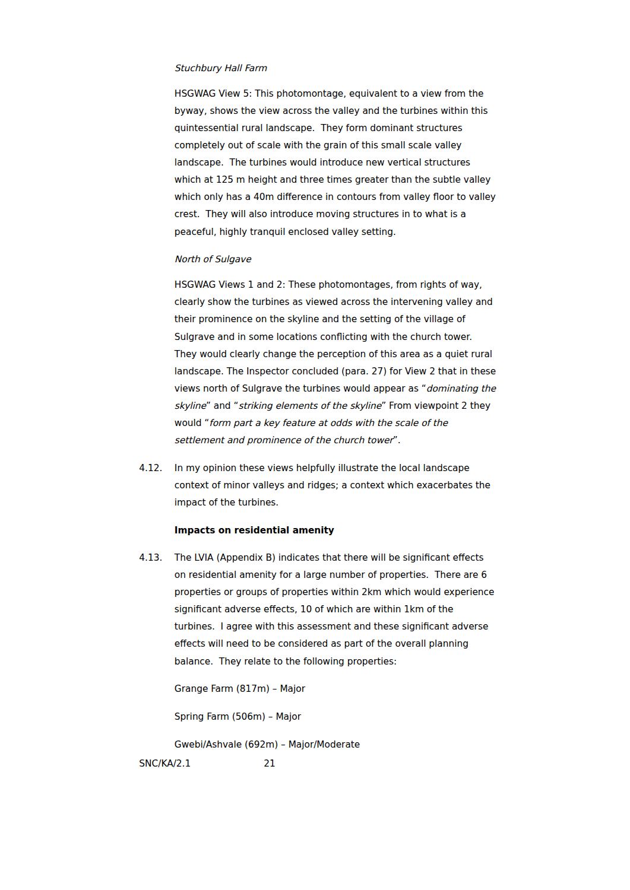Stuchbury Hall Farm
HSGWAG View 5: This photomontage, equivalent to a view from the byway, shows the view across the valley and the turbines within this quintessential rural landscape. They form dominant structures completely out of scale with the grain of this small scale valley landscape. The turbines would introduce new vertical structures which at 125 m height and three times greater than the subtle valley which only has a 40m difference in contours from valley floor to valley crest. They will also introduce moving structures in to what is a peaceful, highly tranquil enclosed valley setting.
North of Sulgave
HSGWAG Views 1 and 2: These photomontages, from rights of way, clearly show the turbines as viewed across the intervening valley and their prominence on the skyline and the setting of the village of Sulgrave and in some locations conflicting with the church tower. They would clearly change the perception of this area as a quiet rural landscape. The Inspector concluded (para. 27) for View 2 that in these views north of Sulgrave the turbines would appear as “dominating the skyline” and “striking elements of the skyline” From viewpoint 2 they would “form part a key feature at odds with the scale of the settlement and prominence of the church tower”.
4.12.
In my opinion these views helpfully illustrate the local landscape context of minor valleys and ridges; a context which exacerbates the impact of the turbines.
Impacts on residential amenity
4.13.
The LVIA (Appendix B) indicates that there will be significant effects on residential amenity for a large number of properties. There are 6 properties or groups of properties within 2km which would experience significant adverse effects, 10 of which are within 1km of the turbines. I agree with this assessment and these significant adverse effects will need to be considered as part of the overall planning balance. They relate to the following properties:
Grange Farm (817m) – Major
Spring Farm (506m) – Major
Gwebi/Ashvale (692m) – Major/Moderate
SNC/KA/2.1
21